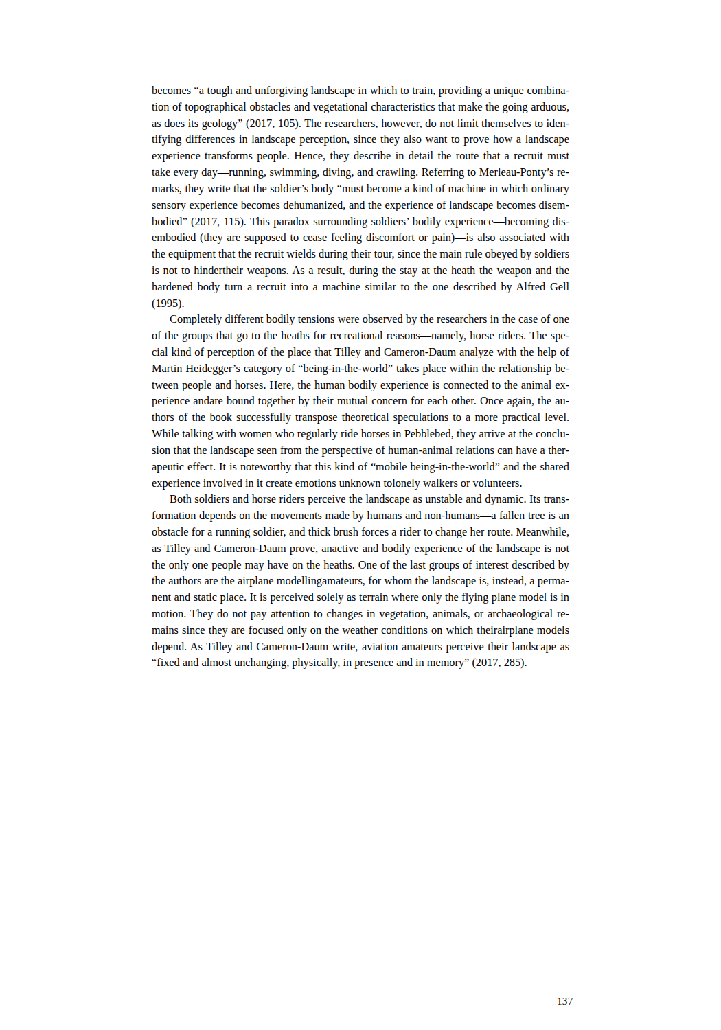becomes “a tough and unforgiving landscape in which to train, providing a unique combination of topographical obstacles and vegetational characteristics that make the going arduous, as does its geology” (2017, 105). The researchers, however, do not limit themselves to identifying differences in landscape perception, since they also want to prove how a landscape experience transforms people. Hence, they describe in detail the route that a recruit must take every day—running, swimming, diving, and crawling. Referring to Merleau-Ponty’s remarks, they write that the soldier’s body “must become a kind of machine in which ordinary sensory experience becomes dehumanized, and the experience of landscape becomes disembodied” (2017, 115). This paradox surrounding soldiers’ bodily experience—becoming disembodied (they are supposed to cease feeling discomfort or pain)—is also associated with the equipment that the recruit wields during their tour, since the main rule obeyed by soldiers is not to hindertheir weapons. As a result, during the stay at the heath the weapon and the hardened body turn a recruit into a machine similar to the one described by Alfred Gell (1995).
Completely different bodily tensions were observed by the researchers in the case of one of the groups that go to the heaths for recreational reasons—namely, horse riders. The special kind of perception of the place that Tilley and Cameron-Daum analyze with the help of Martin Heidegger’s category of “being-in-the-world” takes place within the relationship between people and horses. Here, the human bodily experience is connected to the animal experience andare bound together by their mutual concern for each other. Once again, the authors of the book successfully transpose theoretical speculations to a more practical level. While talking with women who regularly ride horses in Pebblebed, they arrive at the conclusion that the landscape seen from the perspective of human-animal relations can have a therapeutic effect. It is noteworthy that this kind of “mobile being-in-the-world” and the shared experience involved in it create emotions unknown tolonely walkers or volunteers.
Both soldiers and horse riders perceive the landscape as unstable and dynamic. Its transformation depends on the movements made by humans and non-humans—a fallen tree is an obstacle for a running soldier, and thick brush forces a rider to change her route. Meanwhile, as Tilley and Cameron-Daum prove, anactive and bodily experience of the landscape is not the only one people may have on the heaths. One of the last groups of interest described by the authors are the airplane modellingamateurs, for whom the landscape is, instead, a permanent and static place. It is perceived solely as terrain where only the flying plane model is in motion. They do not pay attention to changes in vegetation, animals, or archaeological remains since they are focused only on the weather conditions on which theirairplane models depend. As Tilley and Cameron-Daum write, aviation amateurs perceive their landscape as “fixed and almost unchanging, physically, in presence and in memory” (2017, 285).
137